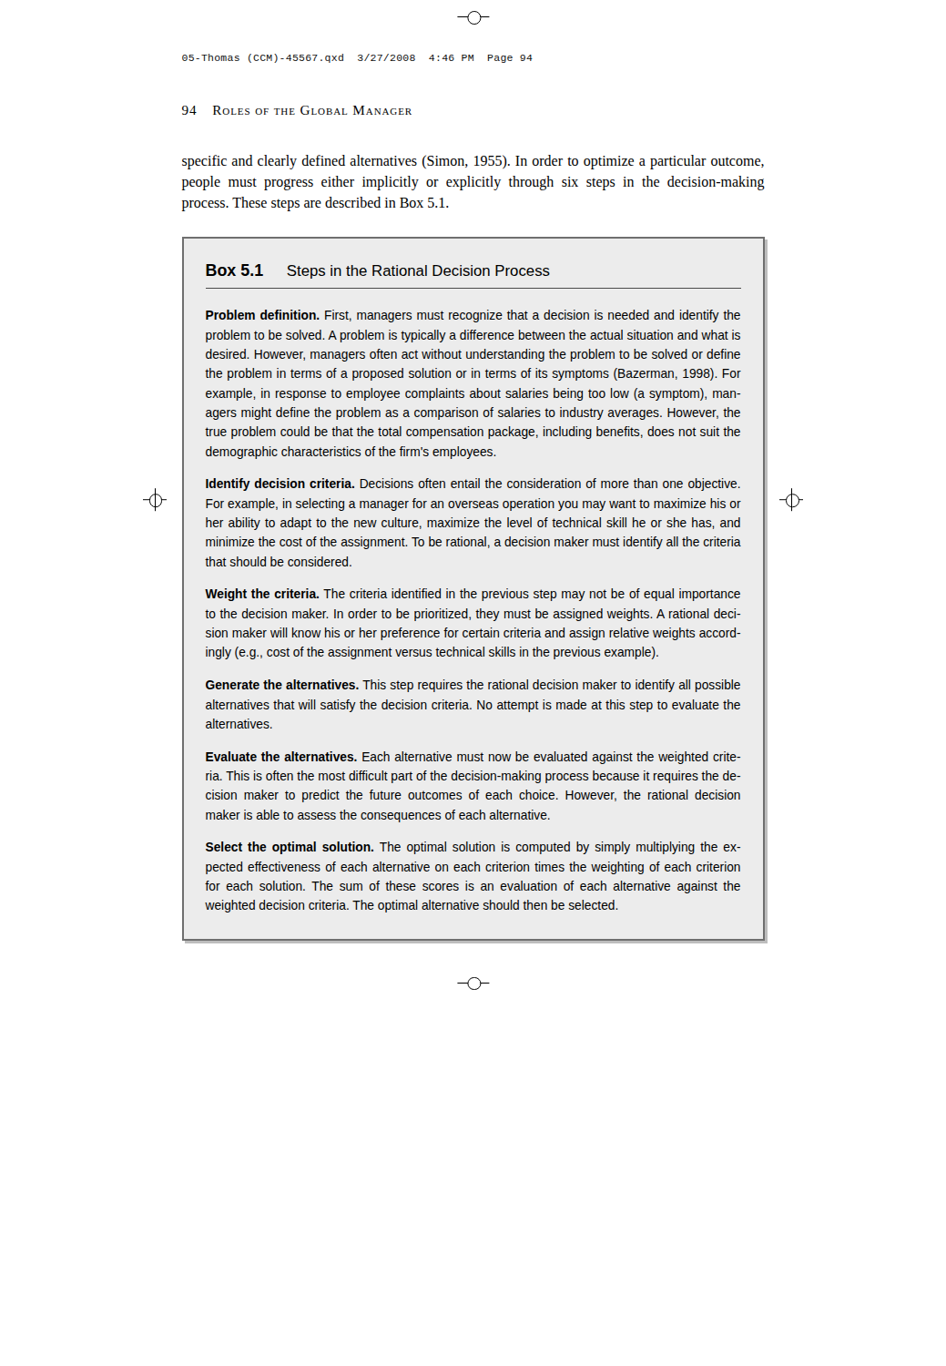05-Thomas (CCM)-45567.qxd 3/27/2008 4:46 PM Page 94
94 Roles of the Global Manager
specific and clearly defined alternatives (Simon, 1955). In order to optimize a particular outcome, people must progress either implicitly or explicitly through six steps in the decision-making process. These steps are described in Box 5.1.
Box 5.1 Steps in the Rational Decision Process
Problem definition. First, managers must recognize that a decision is needed and identify the problem to be solved. A problem is typically a difference between the actual situation and what is desired. However, managers often act without understanding the problem to be solved or define the problem in terms of a proposed solution or in terms of its symptoms (Bazerman, 1998). For example, in response to employee complaints about salaries being too low (a symptom), managers might define the problem as a comparison of salaries to industry averages. However, the true problem could be that the total compensation package, including benefits, does not suit the demographic characteristics of the firm's employees.
Identify decision criteria. Decisions often entail the consideration of more than one objective. For example, in selecting a manager for an overseas operation you may want to maximize his or her ability to adapt to the new culture, maximize the level of technical skill he or she has, and minimize the cost of the assignment. To be rational, a decision maker must identify all the criteria that should be considered.
Weight the criteria. The criteria identified in the previous step may not be of equal importance to the decision maker. In order to be prioritized, they must be assigned weights. A rational decision maker will know his or her preference for certain criteria and assign relative weights accordingly (e.g., cost of the assignment versus technical skills in the previous example).
Generate the alternatives. This step requires the rational decision maker to identify all possible alternatives that will satisfy the decision criteria. No attempt is made at this step to evaluate the alternatives.
Evaluate the alternatives. Each alternative must now be evaluated against the weighted criteria. This is often the most difficult part of the decision-making process because it requires the decision maker to predict the future outcomes of each choice. However, the rational decision maker is able to assess the consequences of each alternative.
Select the optimal solution. The optimal solution is computed by simply multiplying the expected effectiveness of each alternative on each criterion times the weighting of each criterion for each solution. The sum of these scores is an evaluation of each alternative against the weighted decision criteria. The optimal alternative should then be selected.